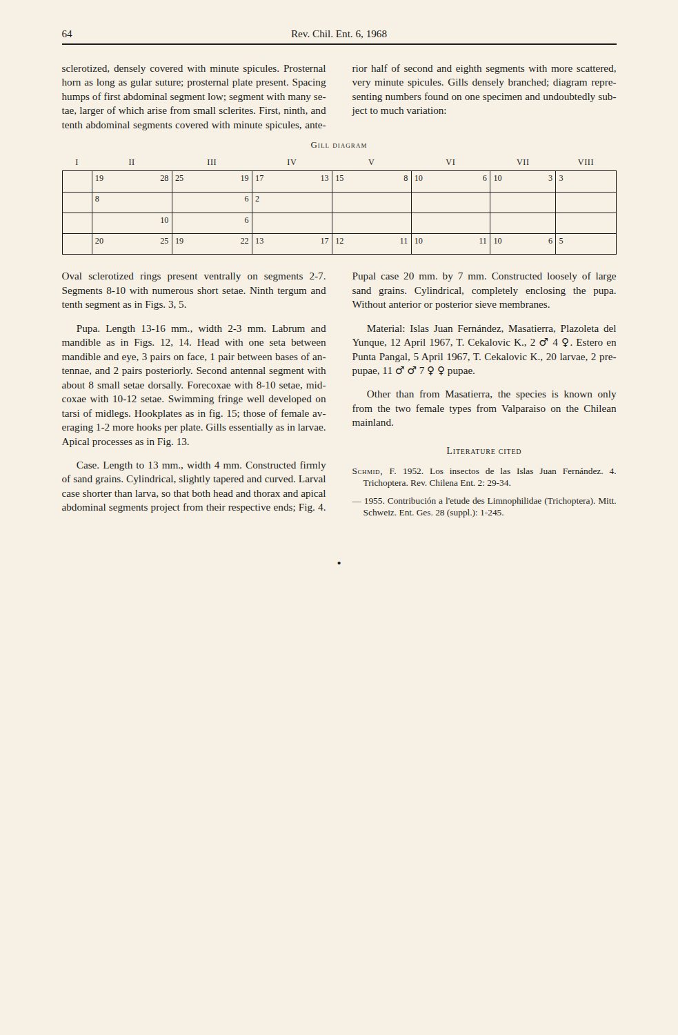64 Rev. Chil. Ent. 6, 1968 64
sclerotized, densely covered with minute spicules. Prosternal horn as long as gular suture; prosternal plate present. Spacing humps of first abdominal segment low; segment with many setae, larger of which arise from small sclerites. First, ninth, and tenth abdominal segments covered with minute spicules, anterior half of second and eighth segments with more scattered, very minute spicules. Gills densely branched; diagram representing numbers found on one specimen and undoubtedly subject to much variation:
Gill diagram
| I | II | III | IV | V | VI | VII | VIII |
| --- | --- | --- | --- | --- | --- | --- | --- |
| | 19 28 | 25 19 | 17 13 | 15 8 | 10 6 | 10 3 | 3 |
| | 8 | 6 | 2 | | | | |
| | 10 | 6 | | | | | |
| | 20 25 | 19 22 | 13 17 | 12 11 | 10 11 | 10 6 | 5 |
Oval sclerotized rings present ventrally on segments 2-7. Segments 8-10 with numerous short setae. Ninth tergum and tenth segment as in Figs. 3, 5.
Pupa. Length 13-16 mm., width 2-3 mm. Labrum and mandible as in Figs. 12, 14. Head with one seta between mandible and eye, 3 pairs on face, 1 pair between bases of antennae, and 2 pairs posteriorly. Second antennal segment with about 8 small setae dorsally. Forecoxae with 8-10 setae, midcoxae with 10-12 setae. Swimming fringe well developed on tarsi of midlegs. Hookplates as in fig. 15; those of female averaging 1-2 more hooks per plate. Gills essentially as in larvae. Apical processes as in Fig. 13.
Case. Length to 13 mm., width 4 mm. Constructed firmly of sand grains. Cylindrical, slightly tapered and curved. Larval case shorter than larva, so that both head and thorax and apical abdominal segments project from their respective ends; Fig. 4. Pupal case 20 mm. by 7 mm. Constructed loosely of large sand grains. Cylindrical, completely enclosing the pupa. Without anterior or posterior sieve membranes.
Material: Islas Juan Fernández, Masatierra, Plazoleta del Yunque, 12 April 1967, T. Cekalovic K., 2 ♂ 4 ♀. Estero en Punta Pangal, 5 April 1967, T. Cekalovic K., 20 larvae, 2 prepupae, 11 ♂ ♂ 7 ♀ ♀ pupae.
Other than from Masatierra, the species is known only from the two female types from Valparaiso on the Chilean mainland.
Literature cited
Schmid, F. 1952. Los insectos de las Islas Juan Fernández. 4. Trichoptera. Rev. Chilena Ent. 2: 29-34.
— 1955. Contribución a l'etude des Limnophilidae (Trichoptera). Mitt. Schweiz. Ent. Ges. 28 (suppl.): 1-245.
•